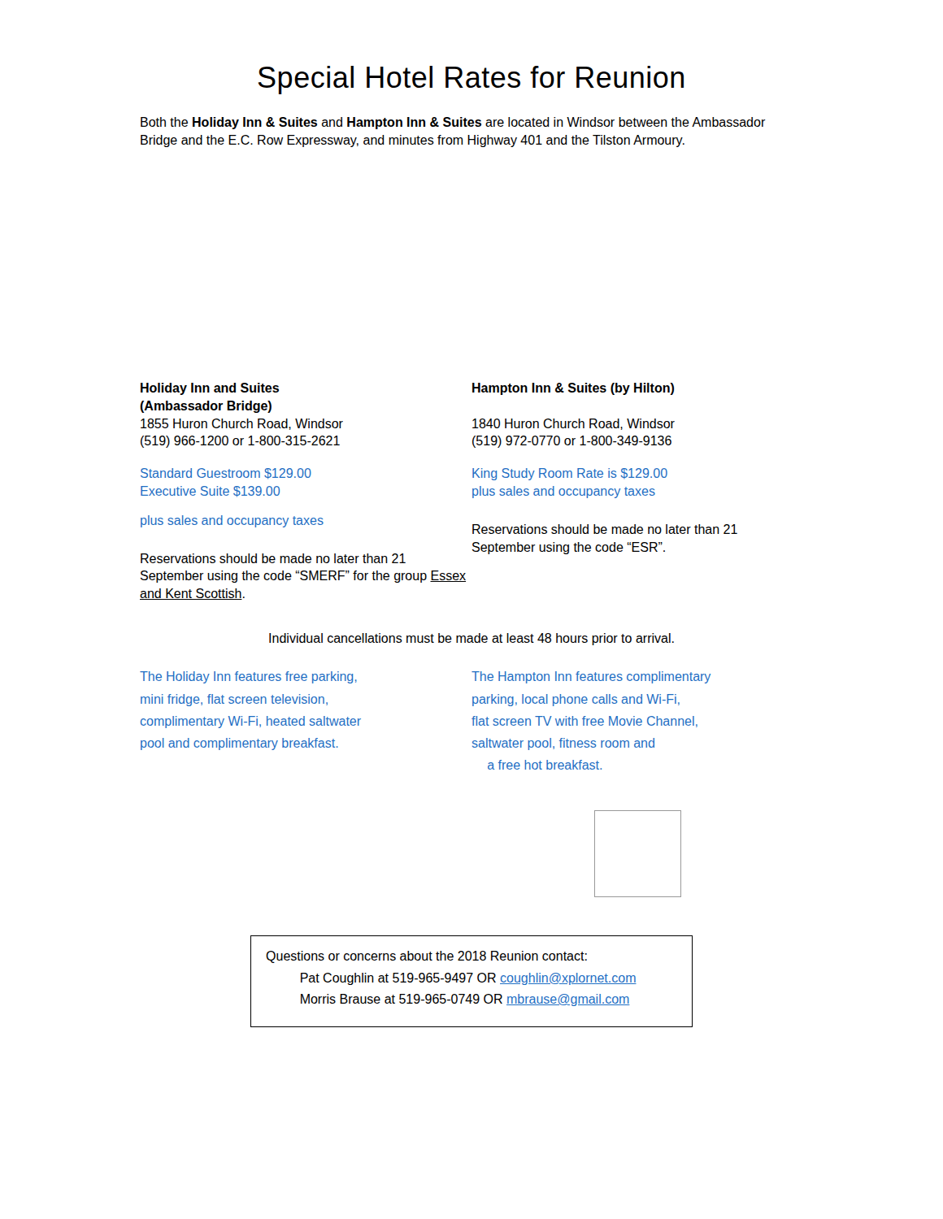Special Hotel Rates for Reunion
Both the Holiday Inn & Suites and Hampton Inn & Suites are located in Windsor between the Ambassador Bridge and the E.C. Row Expressway, and minutes from Highway 401 and the Tilston Armoury.
| Holiday Inn and Suites (Ambassador Bridge) 1855 Huron Church Road, Windsor (519) 966-1200 or 1-800-315-2621 Standard Guestroom $129.00 Executive Suite $139.00 plus sales and occupancy taxes Reservations should be made no later than 21 September using the code “SMERF” for the group Essex and Kent Scottish . | Hampton Inn & Suites (by Hilton) 1840 Huron Church Road, Windsor (519) 972-0770 or 1-800-349-9136 King Study Room Rate is $129.00 plus sales and occupancy taxes Reservations should be made no later than 21 September using the code “ESR”. |
Individual cancellations must be made at least 48 hours prior to arrival.
| The Holiday Inn features free parking, mini fridge, flat screen television, complimentary Wi-Fi, heated saltwater pool and complimentary breakfast. | The Hampton Inn features complimentary parking, local phone calls and Wi-Fi, flat screen TV with free Movie Channel, saltwater pool, fitness room and a free hot breakfast. |
Questions or concerns about the 2018 Reunion contact:
Pat Coughlin at 519-965-9497 OR coughlin@xplornet.com
Morris Brause at 519-965-0749 OR mbrause@gmail.com